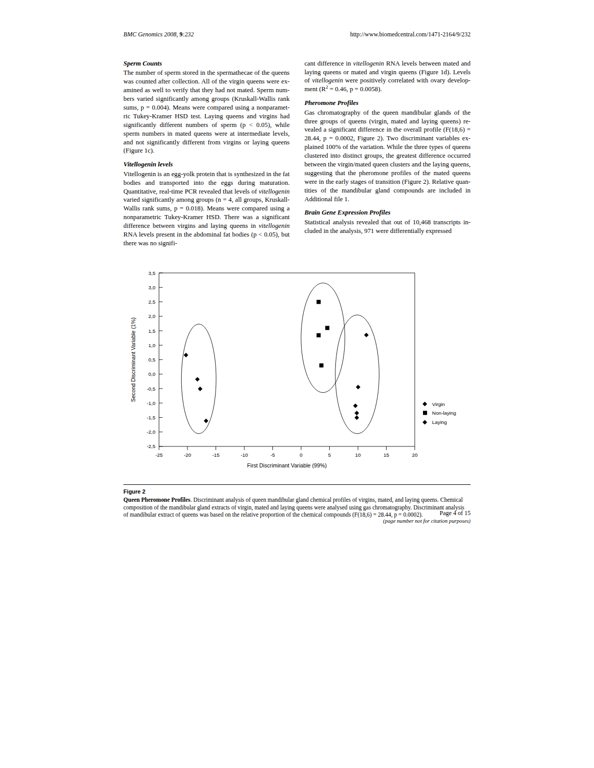BMC Genomics 2008, 9:232
http://www.biomedcentral.com/1471-2164/9/232
Sperm Counts
The number of sperm stored in the spermathecae of the queens was counted after collection. All of the virgin queens were examined as well to verify that they had not mated. Sperm numbers varied significantly among groups (Kruskall-Wallis rank sums, p = 0.004). Means were compared using a nonparametric Tukey-Kramer HSD test. Laying queens and virgins had significantly different numbers of sperm (p < 0.05), while sperm numbers in mated queens were at intermediate levels, and not significantly different from virgins or laying queens (Figure 1c).
Vitellogenin levels
Vitellogenin is an egg-yolk protein that is synthesized in the fat bodies and transported into the eggs during maturation. Quantitative, real-time PCR revealed that levels of vitellogenin varied significantly among groups (n = 4, all groups, Kruskall-Wallis rank sums, p = 0.018). Means were compared using a nonparametric Tukey-Kramer HSD. There was a significant difference between virgins and laying queens in vitellogenin RNA levels present in the abdominal fat bodies (p < 0.05), but there was no signifi-
cant difference in vitellogenin RNA levels between mated and laying queens or mated and virgin queens (Figure 1d). Levels of vitellogenin were positively correlated with ovary development (R2 = 0.46, p = 0.0058).
Pheromone Profiles
Gas chromatography of the queen mandibular glands of the three groups of queens (virgin, mated and laying queens) revealed a significant difference in the overall profile (F(18,6) = 28.44, p = 0.0002, Figure 2). Two discriminant variables explained 100% of the variation. While the three types of queens clustered into distinct groups, the greatest difference occurred between the virgin/mated queen clusters and the laying queens, suggesting that the pheromone profiles of the mated queens were in the early stages of transition (Figure 2). Relative quantities of the mandibular gland compounds are included in Additional file 1.
Brain Gene Expression Profiles
Statistical analysis revealed that out of 10,468 transcripts included in the analysis, 971 were differentially expressed
3,5 3,0 2,5 2,0 1,5 1,0 0,5 0,0 -0,5 -1,0 -1,5 -2,0 -2,5 -25 -20 -15 -10 -5 0 5 10 15 20 First Discriminant Variable (99%) Second Discriminant Variable (1%) Virgin Non-laying Laying
Figure 2 Queen Pheromone Profiles. Discriminant analysis of queen mandibular gland chemical profiles of virgins, mated, and laying queens. Chemical composition of the mandibular gland extracts of virgin, mated and laying queens were analysed using gas chromatography. Discriminant analysis of mandibular extract of queens was based on the relative proportion of the chemical compounds (F(18,6) = 28.44, p = 0.0002).
Page 4 of 15
(page number not for citation purposes)